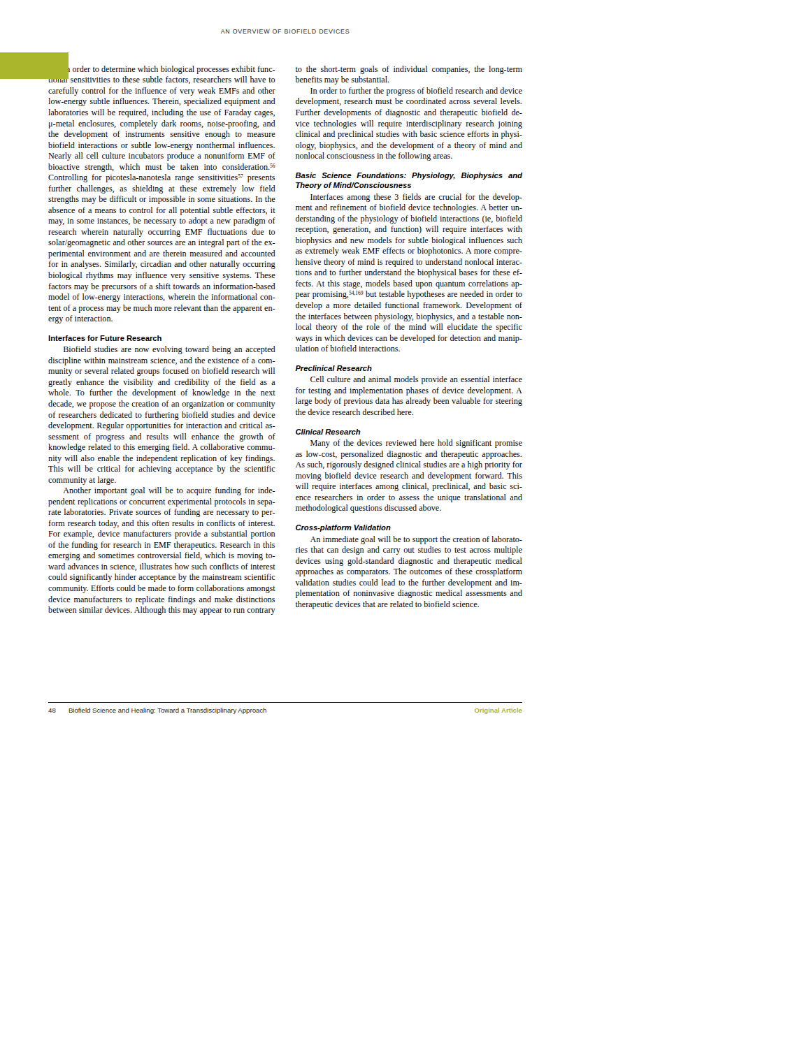An Overview of Biofield Devices
In order to determine which biological processes exhibit functional sensitivities to these subtle factors, researchers will have to carefully control for the influence of very weak EMFs and other low-energy subtle influences. Therein, specialized equipment and laboratories will be required, including the use of Faraday cages, μ-metal enclosures, completely dark rooms, noise-proofing, and the development of instruments sensitive enough to measure biofield interactions or subtle low-energy nonthermal influences. Nearly all cell culture incubators produce a nonuniform EMF of bioactive strength, which must be taken into consideration.56 Controlling for picotesla-nanotesla range sensitivities57 presents further challenges, as shielding at these extremely low field strengths may be difficult or impossible in some situations. In the absence of a means to control for all potential subtle effectors, it may, in some instances, be necessary to adopt a new paradigm of research wherein naturally occurring EMF fluctuations due to solar/geomagnetic and other sources are an integral part of the experimental environment and are therein measured and accounted for in analyses. Similarly, circadian and other naturally occurring biological rhythms may influence very sensitive systems. These factors may be precursors of a shift towards an information-based model of low-energy interactions, wherein the informational content of a process may be much more relevant than the apparent energy of interaction.
Interfaces for Future Research
Biofield studies are now evolving toward being an accepted discipline within mainstream science, and the existence of a community or several related groups focused on biofield research will greatly enhance the visibility and credibility of the field as a whole. To further the development of knowledge in the next decade, we propose the creation of an organization or community of researchers dedicated to furthering biofield studies and device development. Regular opportunities for interaction and critical assessment of progress and results will enhance the growth of knowledge related to this emerging field. A collaborative community will also enable the independent replication of key findings. This will be critical for achieving acceptance by the scientific community at large.
Another important goal will be to acquire funding for independent replications or concurrent experimental protocols in separate laboratories. Private sources of funding are necessary to perform research today, and this often results in conflicts of interest. For example, device manufacturers provide a substantial portion of the funding for research in EMF therapeutics. Research in this emerging and sometimes controversial field, which is moving toward advances in science, illustrates how such conflicts of interest could significantly hinder acceptance by the mainstream scientific community. Efforts could be made to form collaborations amongst device manufacturers to replicate findings and make distinctions between similar devices. Although this may appear to run contrary to the short-term goals of individual companies, the long-term benefits may be substantial.
In order to further the progress of biofield research and device development, research must be coordinated across several levels. Further developments of diagnostic and therapeutic biofield device technologies will require interdisciplinary research joining clinical and preclinical studies with basic science efforts in physiology, biophysics, and the development of a theory of mind and nonlocal consciousness in the following areas.
Basic Science Foundations: Physiology, Biophysics and Theory of Mind/Consciousness
Interfaces among these 3 fields are crucial for the development and refinement of biofield device technologies. A better understanding of the physiology of biofield interactions (ie, biofield reception, generation, and function) will require interfaces with biophysics and new models for subtle biological influences such as extremely weak EMF effects or biophotonics. A more comprehensive theory of mind is required to understand nonlocal interactions and to further understand the biophysical bases for these effects. At this stage, models based upon quantum correlations appear promising,54,169 but testable hypotheses are needed in order to develop a more detailed functional framework. Development of the interfaces between physiology, biophysics, and a testable nonlocal theory of the role of the mind will elucidate the specific ways in which devices can be developed for detection and manipulation of biofield interactions.
Preclinical Research
Cell culture and animal models provide an essential interface for testing and implementation phases of device development. A large body of previous data has already been valuable for steering the device research described here.
Clinical Research
Many of the devices reviewed here hold significant promise as low-cost, personalized diagnostic and therapeutic approaches. As such, rigorously designed clinical studies are a high priority for moving biofield device research and development forward. This will require interfaces among clinical, preclinical, and basic science researchers in order to assess the unique translational and methodological questions discussed above.
Cross-platform Validation
An immediate goal will be to support the creation of laboratories that can design and carry out studies to test across multiple devices using gold-standard diagnostic and therapeutic medical approaches as comparators. The outcomes of these crossplatform validation studies could lead to the further development and implementation of noninvasive diagnostic medical assessments and therapeutic devices that are related to biofield science.
48
Biofield Science and Healing: Toward a Transdisciplinary Approach
Original Article